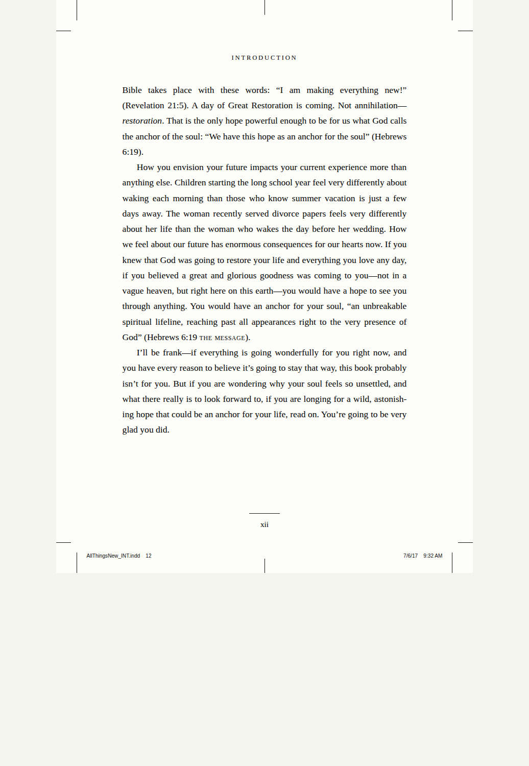Introduction
Bible takes place with these words: “I am making everything new!” (Revelation 21:5). A day of Great Restoration is coming. Not annihilation—restoration. That is the only hope powerful enough to be for us what God calls the anchor of the soul: “We have this hope as an anchor for the soul” (Hebrews 6:19).
How you envision your future impacts your current experience more than anything else. Children starting the long school year feel very differently about waking each morning than those who know summer vacation is just a few days away. The woman recently served divorce papers feels very differently about her life than the woman who wakes the day before her wedding. How we feel about our future has enormous consequences for our hearts now. If you knew that God was going to restore your life and everything you love any day, if you believed a great and glorious goodness was coming to you—not in a vague heaven, but right here on this earth—you would have a hope to see you through anything. You would have an anchor for your soul, “an unbreakable spiritual lifeline, reaching past all appearances right to the very presence of God” (Hebrews 6:19 the message).
I’ll be frank—if everything is going wonderfully for you right now, and you have every reason to believe it’s going to stay that way, this book probably isn’t for you. But if you are wondering why your soul feels so unsettled, and what there really is to look forward to, if you are longing for a wild, astonishing hope that could be an anchor for your life, read on. You’re going to be very glad you did.
xii
AllThingsNew_INT.indd12
7/6/179:32 AM